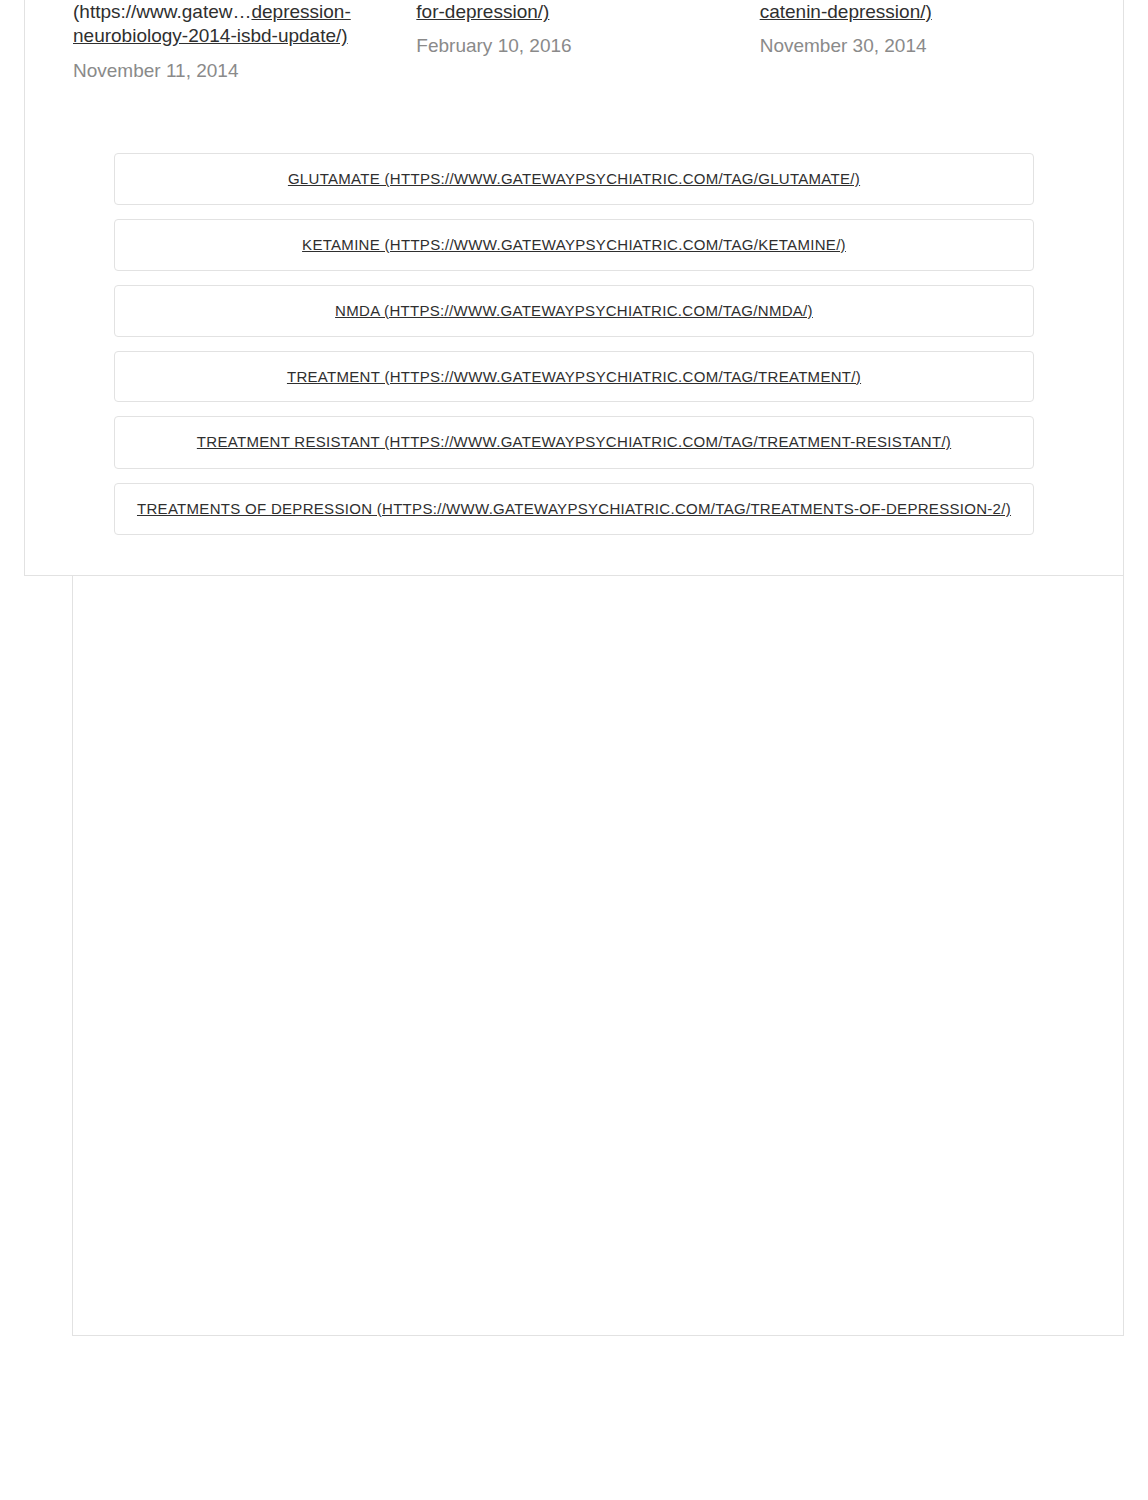(https://www.gatew…depression-neurobiology-2014-isbd-update/) November 11, 2014
for-depression/) February 10, 2016
catenin-depression/) November 30, 2014
Glutamate (https://www.gatewaypsychiatric.com/tag/glutamate/)
Ketamine (https://www.gatewaypsychiatric.com/tag/ketamine/)
NMDA (https://www.gatewaypsychiatric.com/tag/nmda/)
Treatment (https://www.gatewaypsychiatric.com/tag/treatment/)
Treatment Resistant (https://www.gatewaypsychiatric.com/tag/treatment-resistant/)
Treatments of Depression (https://www.gatewaypsychiatric.com/tag/treatments-of-depression-2/)